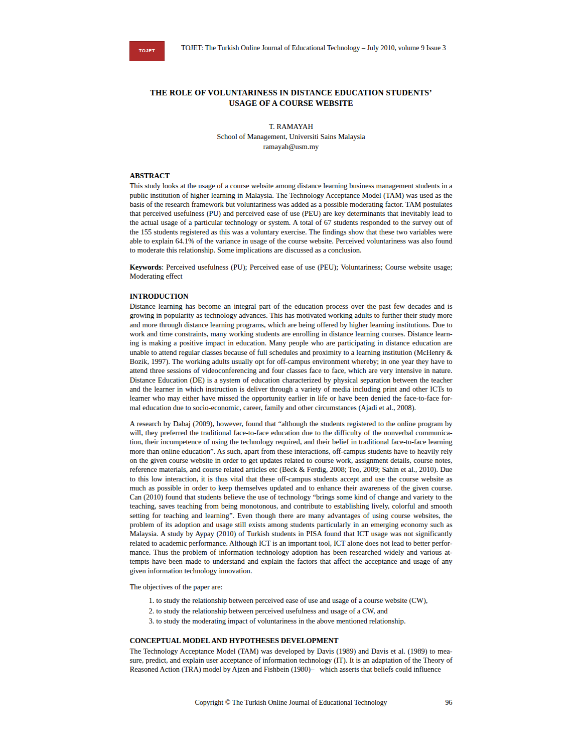TOJET
TOJET: The Turkish Online Journal of Educational Technology – July 2010, volume 9 Issue 3
The Role of Voluntariness in Distance Education Students’
Usage of a Course Website
T. Ramayah
School of Management, Universiti Sains Malaysia
ramayah@usm.my
Abstract
This study looks at the usage of a course website among distance learning business management students in a public institution of higher learning in Malaysia. The Technology Acceptance Model (TAM) was used as the basis of the research framework but voluntariness was added as a possible moderating factor. TAM postulates that perceived usefulness (PU) and perceived ease of use (PEU) are key determinants that inevitably lead to the actual usage of a particular technology or system. A total of 67 students responded to the survey out of the 155 students registered as this was a voluntary exercise. The findings show that these two variables were able to explain 64.1% of the variance in usage of the course website. Perceived voluntariness was also found to moderate this relationship. Some implications are discussed as a conclusion.
Keywords: Perceived usefulness (PU); Perceived ease of use (PEU); Voluntariness; Course website usage; Moderating effect
Introduction
Distance learning has become an integral part of the education process over the past few decades and is growing in popularity as technology advances. This has motivated working adults to further their study more and more through distance learning programs, which are being offered by higher learning institutions. Due to work and time constraints, many working students are enrolling in distance learning courses. Distance learning is making a positive impact in education. Many people who are participating in distance education are unable to attend regular classes because of full schedules and proximity to a learning institution (McHenry & Bozik, 1997). The working adults usually opt for off-campus environment whereby; in one year they have to attend three sessions of videoconferencing and four classes face to face, which are very intensive in nature. Distance Education (DE) is a system of education characterized by physical separation between the teacher and the learner in which instruction is deliver through a variety of media including print and other ICTs to learner who may either have missed the opportunity earlier in life or have been denied the face-to-face formal education due to socio-economic, career, family and other circumstances (Ajadi et al., 2008).
A research by Dabaj (2009), however, found that “although the students registered to the online program by will, they preferred the traditional face-to-face education due to the difficulty of the nonverbal communication, their incompetence of using the technology required, and their belief in traditional face-to-face learning more than online education”. As such, apart from these interactions, off-campus students have to heavily rely on the given course website in order to get updates related to course work, assignment details, course notes, reference materials, and course related articles etc (Beck & Ferdig, 2008; Teo, 2009; Sahin et al., 2010). Due to this low interaction, it is thus vital that these off-campus students accept and use the course website as much as possible in order to keep themselves updated and to enhance their awareness of the given course. Can (2010) found that students believe the use of technology “brings some kind of change and variety to the teaching, saves teaching from being monotonous, and contribute to establishing lively, colorful and smooth setting for teaching and learning”. Even though there are many advantages of using course websites, the problem of its adoption and usage still exists among students particularly in an emerging economy such as Malaysia. A study by Aypay (2010) of Turkish students in PISA found that ICT usage was not significantly related to academic performance. Although ICT is an important tool, ICT alone does not lead to better performance. Thus the problem of information technology adoption has been researched widely and various attempts have been made to understand and explain the factors that affect the acceptance and usage of any given information technology innovation.
The objectives of the paper are:
to study the relationship between perceived ease of use and usage of a course website (CW),
to study the relationship between perceived usefulness and usage of a CW, and
to study the moderating impact of voluntariness in the above mentioned relationship.
Conceptual Model and Hypotheses Development
The Technology Acceptance Model (TAM) was developed by Davis (1989) and Davis et al. (1989) to measure, predict, and explain user acceptance of information technology (IT). It is an adaptation of the Theory of Reasoned Action (TRA) model by Ajzen and Fishbein (1980)– which asserts that beliefs could influence
Copyright © The Turkish Online Journal of Educational Technology
96